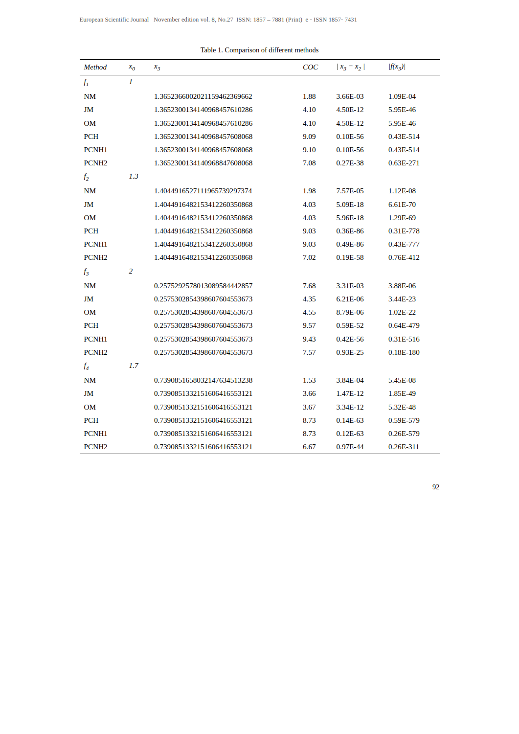European Scientific Journal November edition vol. 8, No.27 ISSN: 1857 – 7881 (Print) e - ISSN 1857- 7431
Table 1. Comparison of different methods
| Method | x 0 | x 3 | COC | / x 3 − x 2 / | /f(x 3 )/ |
| --- | --- | --- | --- | --- | --- |
| f 1 | 1 | | | | |
| NM | | 1.3652366002021159462369662 | 1.88 | 3.66E-03 | 1.09E-04 |
| JM | | 1.3652300134140968457610286 | 4.10 | 4.50E-12 | 5.95E-46 |
| OM | | 1.3652300134140968457610286 | 4.10 | 4.50E-12 | 5.95E-46 |
| PCH | | 1.3652300134140968457608068 | 9.09 | 0.10E-56 | 0.43E-514 |
| PCNH1 | | 1.3652300134140968457608068 | 9.10 | 0.10E-56 | 0.43E-514 |
| PCNH2 | | 1.3652300134140968847608068 | 7.08 | 0.27E-38 | 0.63E-271 |
| f 2 | 1.3 | | | | |
| NM | | 1.4044916527111965739297374 | 1.98 | 7.57E-05 | 1.12E-08 |
| JM | | 1.4044916482153412260350868 | 4.03 | 5.09E-18 | 6.61E-70 |
| OM | | 1.4044916482153412260350868 | 4.03 | 5.96E-18 | 1.29E-69 |
| PCH | | 1.4044916482153412260350868 | 9.03 | 0.36E-86 | 0.31E-778 |
| PCNH1 | | 1.4044916482153412260350868 | 9.03 | 0.49E-86 | 0.43E-777 |
| PCNH2 | | 1.4044916482153412260350868 | 7.02 | 0.19E-58 | 0.76E-412 |
| f 3 | 2 | | | | |
| NM | | 0.2575292578013089584442857 | 7.68 | 3.31E-03 | 3.88E-06 |
| JM | | 0.2575302854398607604553673 | 4.35 | 6.21E-06 | 3.44E-23 |
| OM | | 0.2575302854398607604553673 | 4.55 | 8.79E-06 | 1.02E-22 |
| PCH | | 0.2575302854398607604553673 | 9.57 | 0.59E-52 | 0.64E-479 |
| PCNH1 | | 0.2575302854398607604553673 | 9.43 | 0.42E-56 | 0.31E-516 |
| PCNH2 | | 0.2575302854398607604553673 | 7.57 | 0.93E-25 | 0.18E-180 |
| f 4 | 1.7 | | | | |
| NM | | 0.7390851658032147634513238 | 1.53 | 3.84E-04 | 5.45E-08 |
| JM | | 0.7390851332151606416553121 | 3.66 | 1.47E-12 | 1.85E-49 |
| OM | | 0.7390851332151606416553121 | 3.67 | 3.34E-12 | 5.32E-48 |
| PCH | | 0.7390851332151606416553121 | 8.73 | 0.14E-63 | 0.59E-579 |
| PCNH1 | | 0.7390851332151606416553121 | 8.73 | 0.12E-63 | 0.26E-579 |
| PCNH2 | | 0.7390851332151606416553121 | 6.67 | 0.97E-44 | 0.26E-311 |
92